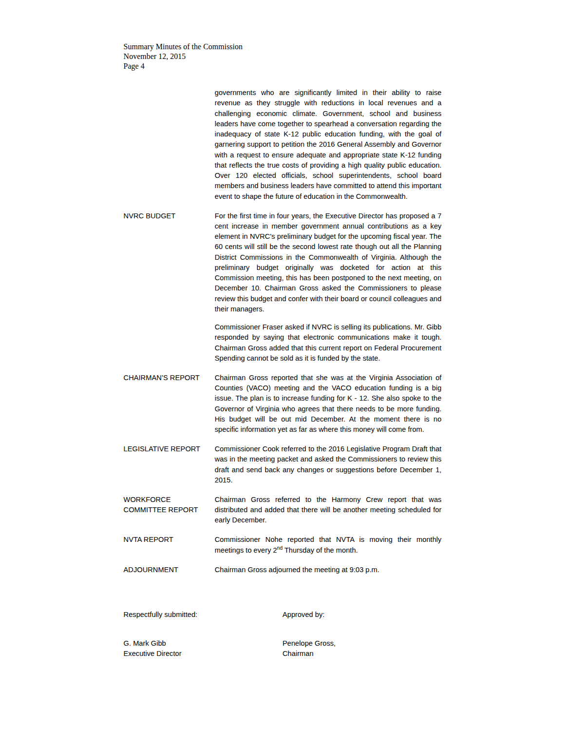Summary Minutes of the Commission
November 12, 2015
Page 4
| | governments who are significantly limited in their ability to raise revenue as they struggle with reductions in local revenues and a challenging economic climate. Government, school and business leaders have come together to spearhead a conversation regarding the inadequacy of state K-12 public education funding, with the goal of garnering support to petition the 2016 General Assembly and Governor with a request to ensure adequate and appropriate state K-12 funding that reflects the true costs of providing a high quality public education. Over 120 elected officials, school superintendents, school board members and business leaders have committed to attend this important event to shape the future of education in the Commonwealth. |
| NVRC BUDGET | For the first time in four years, the Executive Director has proposed a 7 cent increase in member government annual contributions as a key element in NVRC's preliminary budget for the upcoming fiscal year. The 60 cents will still be the second lowest rate though out all the Planning District Commissions in the Commonwealth of Virginia. Although the preliminary budget originally was docketed for action at this Commission meeting, this has been postponed to the next meeting, on December 10. Chairman Gross asked the Commissioners to please review this budget and confer with their board or council colleagues and their managers. Commissioner Fraser asked if NVRC is selling its publications. Mr. Gibb responded by saying that electronic communications make it tough. Chairman Gross added that this current report on Federal Procurement Spending cannot be sold as it is funded by the state. |
| CHAIRMAN’S REPORT | Chairman Gross reported that she was at the Virginia Association of Counties (VACO) meeting and the VACO education funding is a big issue. The plan is to increase funding for K - 12. She also spoke to the Governor of Virginia who agrees that there needs to be more funding. His budget will be out mid December. At the moment there is no specific information yet as far as where this money will come from. |
| LEGISLATIVE REPORT | Commissioner Cook referred to the 2016 Legislative Program Draft that was in the meeting packet and asked the Commissioners to review this draft and send back any changes or suggestions before December 1, 2015. |
| WORKFORCE COMMITTEE REPORT | Chairman Gross referred to the Harmony Crew report that was distributed and added that there will be another meeting scheduled for early December. |
| NVTA REPORT | Commissioner Nohe reported that NVTA is moving their monthly meetings to every 2 nd Thursday of the month. |
| ADJOURNMENT | Chairman Gross adjourned the meeting at 9:03 p.m. |
| Respectfully submitted: | Approved by: |
| G. Mark Gibb Executive Director | Penelope Gross, Chairman |